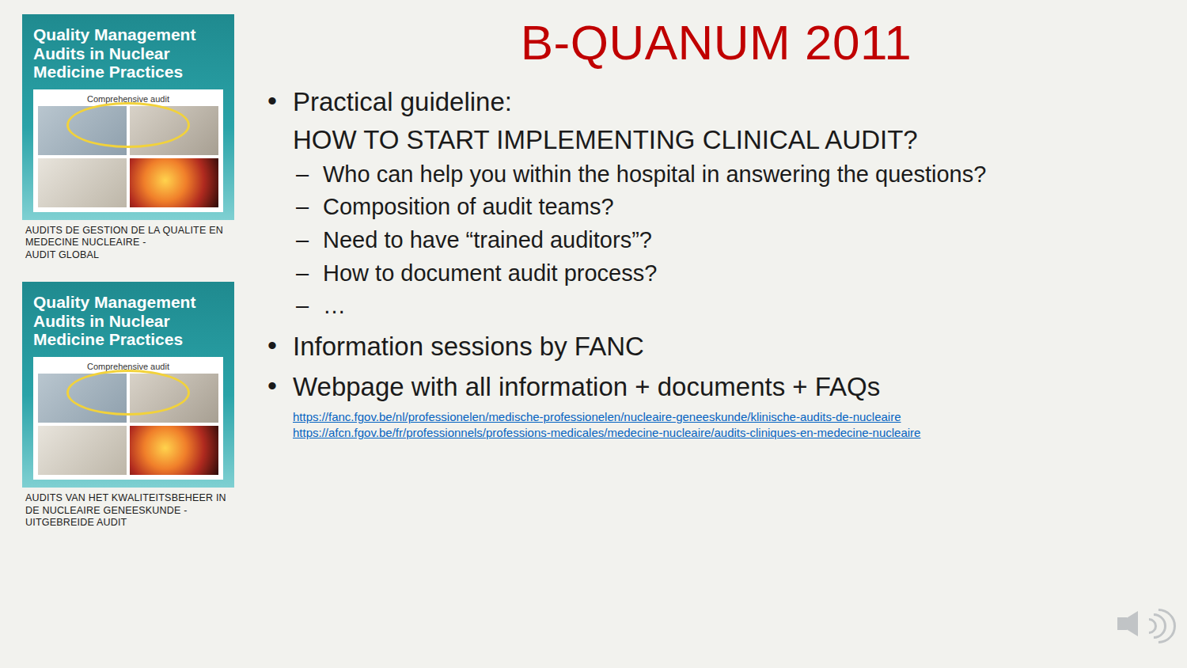Quality Management
Audits in Nuclear
Medicine Practices
Comprehensive audit
Audits de gestion de la qualite en medecine nucleaire -
Audit global
Quality Management
Audits in Nuclear
Medicine Practices
Comprehensive audit
Audits van het kwaliteitsbeheer in de nucleaire geneeskunde -
Uitgebreide audit
B-QUANUM 2011
Practical guideline:
HOW TO START IMPLEMENTING CLINICAL AUDIT?
Who can help you within the hospital in answering the questions?
Composition of audit teams?
Need to have “trained auditors”?
How to document audit process?
…
Information sessions by FANC
Webpage with all information + documents + FAQs
https://fanc.fgov.be/nl/professionelen/medische-professionelen/nucleaire-geneeskunde/klinische-audits-de-nucleaire
https://afcn.fgov.be/fr/professionnels/professions-medicales/medecine-nucleaire/audits-cliniques-en-medecine-nucleaire